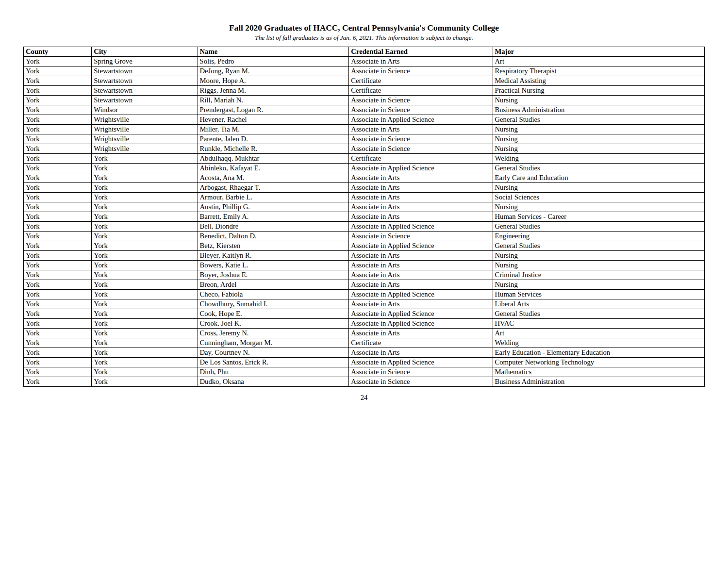Fall 2020 Graduates of HACC, Central Pennsylvania's Community College
The list of fall graduates is as of Jan. 6, 2021. This information is subject to change.
| County | City | Name | Credential Earned | Major |
| --- | --- | --- | --- | --- |
| York | Spring Grove | Solis, Pedro | Associate in Arts | Art |
| York | Stewartstown | DeJong, Ryan M. | Associate in Science | Respiratory Therapist |
| York | Stewartstown | Moore, Hope A. | Certificate | Medical Assisting |
| York | Stewartstown | Riggs, Jenna M. | Certificate | Practical Nursing |
| York | Stewartstown | Rill, Mariah N. | Associate in Science | Nursing |
| York | Windsor | Prendergast, Logan R. | Associate in Science | Business Administration |
| York | Wrightsville | Hevener, Rachel | Associate in Applied Science | General Studies |
| York | Wrightsville | Miller, Tia M. | Associate in Arts | Nursing |
| York | Wrightsville | Parente, Jalen D. | Associate in Science | Nursing |
| York | Wrightsville | Runkle, Michelle R. | Associate in Science | Nursing |
| York | York | Abdulhaqq, Mukhtar | Certificate | Welding |
| York | York | Abinleko, Kafayat E. | Associate in Applied Science | General Studies |
| York | York | Acosta, Ana M. | Associate in Arts | Early Care and Education |
| York | York | Arbogast, Rhaegar T. | Associate in Arts | Nursing |
| York | York | Armour, Barbie L. | Associate in Arts | Social Sciences |
| York | York | Austin, Phillip G. | Associate in Arts | Nursing |
| York | York | Barrett, Emily A. | Associate in Arts | Human Services - Career |
| York | York | Bell, Diondre | Associate in Applied Science | General Studies |
| York | York | Benedict, Dalton D. | Associate in Science | Engineering |
| York | York | Betz, Kiersten | Associate in Applied Science | General Studies |
| York | York | Bleyer, Kaitlyn R. | Associate in Arts | Nursing |
| York | York | Bowers, Katie L. | Associate in Arts | Nursing |
| York | York | Boyer, Joshua E. | Associate in Arts | Criminal Justice |
| York | York | Breon, Ardel | Associate in Arts | Nursing |
| York | York | Checo, Fabiola | Associate in Applied Science | Human Services |
| York | York | Chowdhury, Sumahid I. | Associate in Arts | Liberal Arts |
| York | York | Cook, Hope E. | Associate in Applied Science | General Studies |
| York | York | Crook, Joel K. | Associate in Applied Science | HVAC |
| York | York | Cross, Jeremy N. | Associate in Arts | Art |
| York | York | Cunningham, Morgan M. | Certificate | Welding |
| York | York | Day, Courtney N. | Associate in Arts | Early Education - Elementary Education |
| York | York | De Los Santos, Erick R. | Associate in Applied Science | Computer Networking Technology |
| York | York | Dinh, Phu | Associate in Science | Mathematics |
| York | York | Dudko, Oksana | Associate in Science | Business Administration |
24